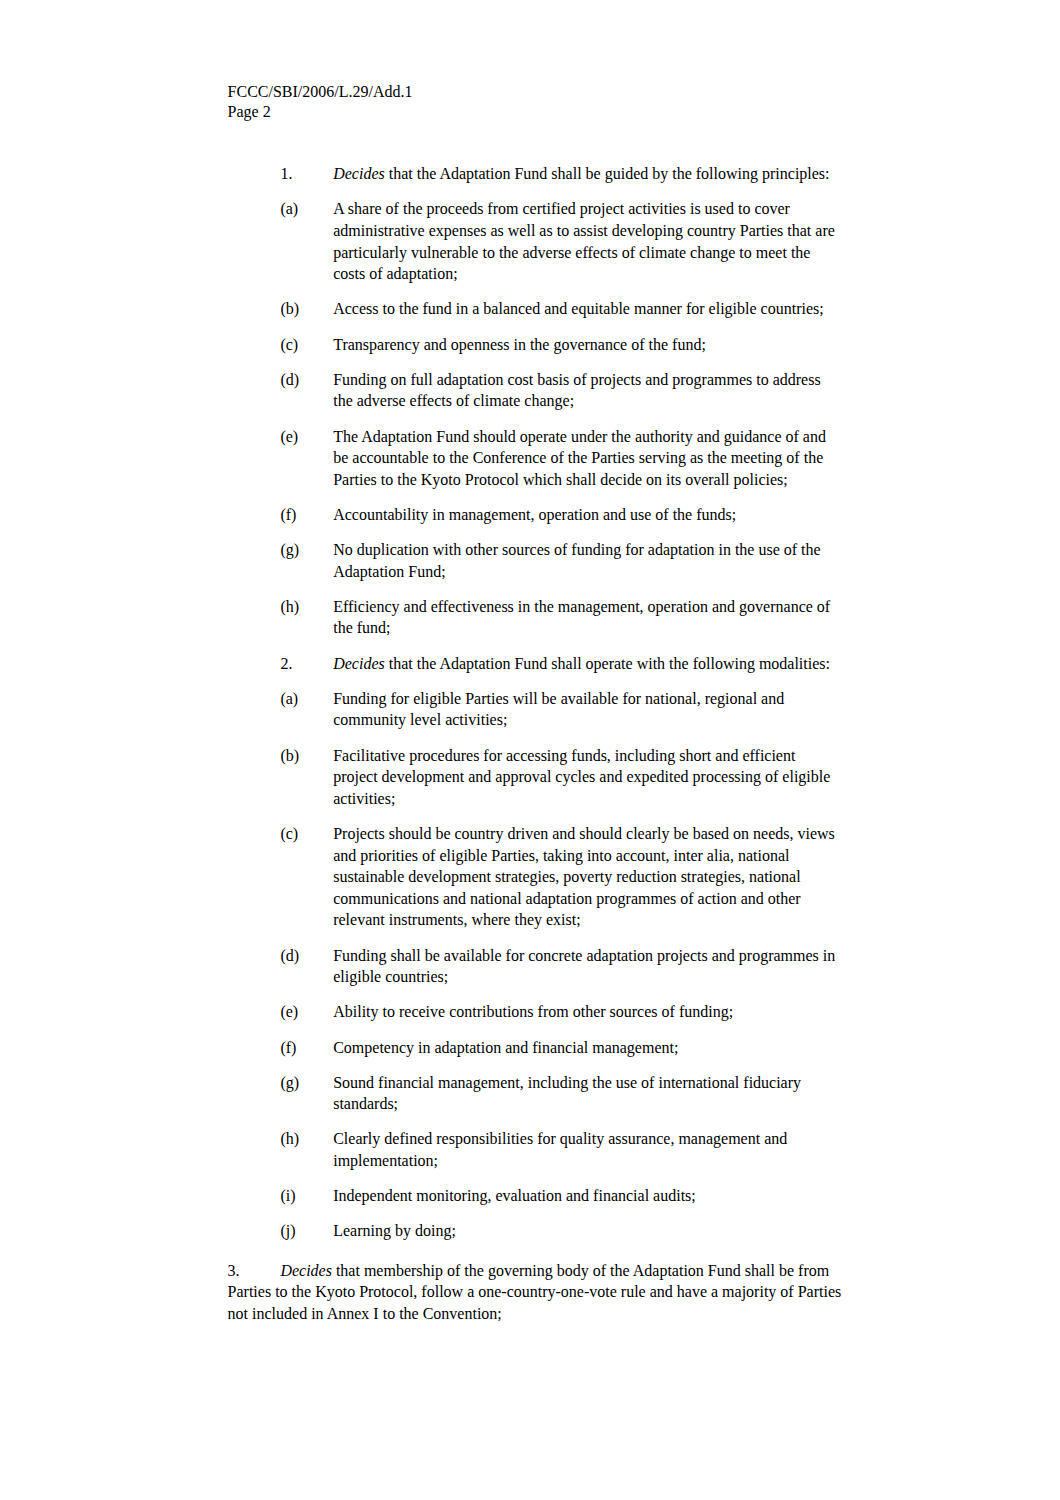FCCC/SBI/2006/L.29/Add.1
Page 2
1.
Decides that the Adaptation Fund shall be guided by the following principles:
(a)
A share of the proceeds from certified project activities is used to cover administrative expenses as well as to assist developing country Parties that are particularly vulnerable to the adverse effects of climate change to meet the costs of adaptation;
(b)
Access to the fund in a balanced and equitable manner for eligible countries;
(c)
Transparency and openness in the governance of the fund;
(d)
Funding on full adaptation cost basis of projects and programmes to address the adverse effects of climate change;
(e)
The Adaptation Fund should operate under the authority and guidance of and be accountable to the Conference of the Parties serving as the meeting of the Parties to the Kyoto Protocol which shall decide on its overall policies;
(f)
Accountability in management, operation and use of the funds;
(g)
No duplication with other sources of funding for adaptation in the use of the Adaptation Fund;
(h)
Efficiency and effectiveness in the management, operation and governance of the fund;
2.
Decides that the Adaptation Fund shall operate with the following modalities:
(a)
Funding for eligible Parties will be available for national, regional and community level activities;
(b)
Facilitative procedures for accessing funds, including short and efficient project development and approval cycles and expedited processing of eligible activities;
(c)
Projects should be country driven and should clearly be based on needs, views and priorities of eligible Parties, taking into account, inter alia, national sustainable development strategies, poverty reduction strategies, national communications and national adaptation programmes of action and other relevant instruments, where they exist;
(d)
Funding shall be available for concrete adaptation projects and programmes in eligible countries;
(e)
Ability to receive contributions from other sources of funding;
(f)
Competency in adaptation and financial management;
(g)
Sound financial management, including the use of international fiduciary standards;
(h)
Clearly defined responsibilities for quality assurance, management and implementation;
(i)
Independent monitoring, evaluation and financial audits;
(j)
Learning by doing;
3. Decides that membership of the governing body of the Adaptation Fund shall be from Parties to the Kyoto Protocol, follow a one-country-one-vote rule and have a majority of Parties not included in Annex I to the Convention;